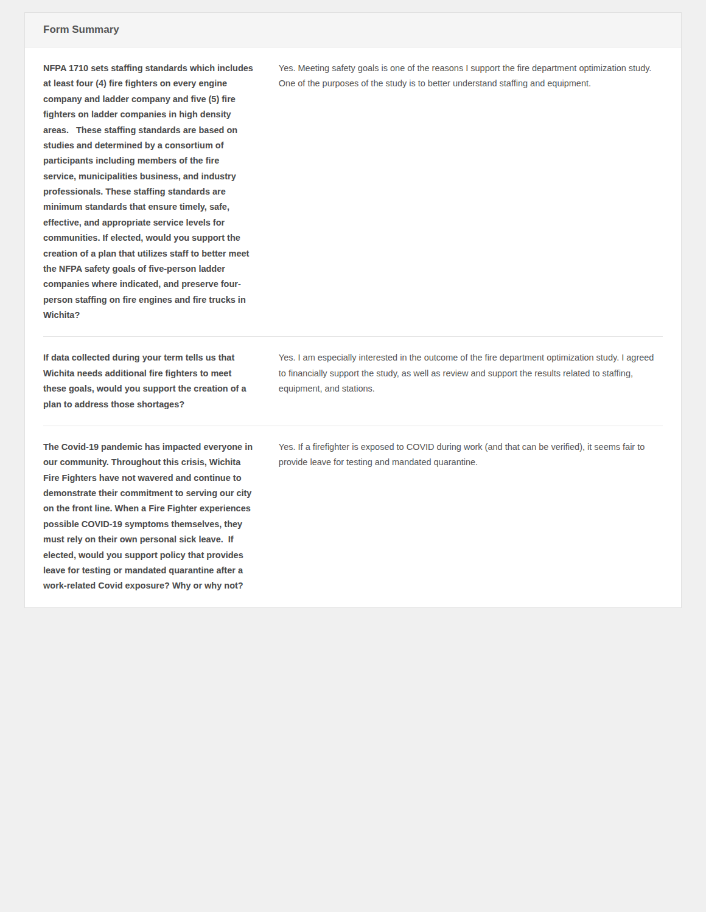Form Summary
NFPA 1710 sets staffing standards which includes at least four (4) fire fighters on every engine company and ladder company and five (5) fire fighters on ladder companies in high density areas. These staffing standards are based on studies and determined by a consortium of participants including members of the fire service, municipalities business, and industry professionals. These staffing standards are minimum standards that ensure timely, safe, effective, and appropriate service levels for communities. If elected, would you support the creation of a plan that utilizes staff to better meet the NFPA safety goals of five-person ladder companies where indicated, and preserve four-person staffing on fire engines and fire trucks in Wichita?
Yes. Meeting safety goals is one of the reasons I support the fire department optimization study. One of the purposes of the study is to better understand staffing and equipment.
If data collected during your term tells us that Wichita needs additional fire fighters to meet these goals, would you support the creation of a plan to address those shortages?
Yes. I am especially interested in the outcome of the fire department optimization study. I agreed to financially support the study, as well as review and support the results related to staffing, equipment, and stations.
The Covid-19 pandemic has impacted everyone in our community. Throughout this crisis, Wichita Fire Fighters have not wavered and continue to demonstrate their commitment to serving our city on the front line. When a Fire Fighter experiences possible COVID-19 symptoms themselves, they must rely on their own personal sick leave. If elected, would you support policy that provides leave for testing or mandated quarantine after a work-related Covid exposure? Why or why not?
Yes. If a firefighter is exposed to COVID during work (and that can be verified), it seems fair to provide leave for testing and mandated quarantine.